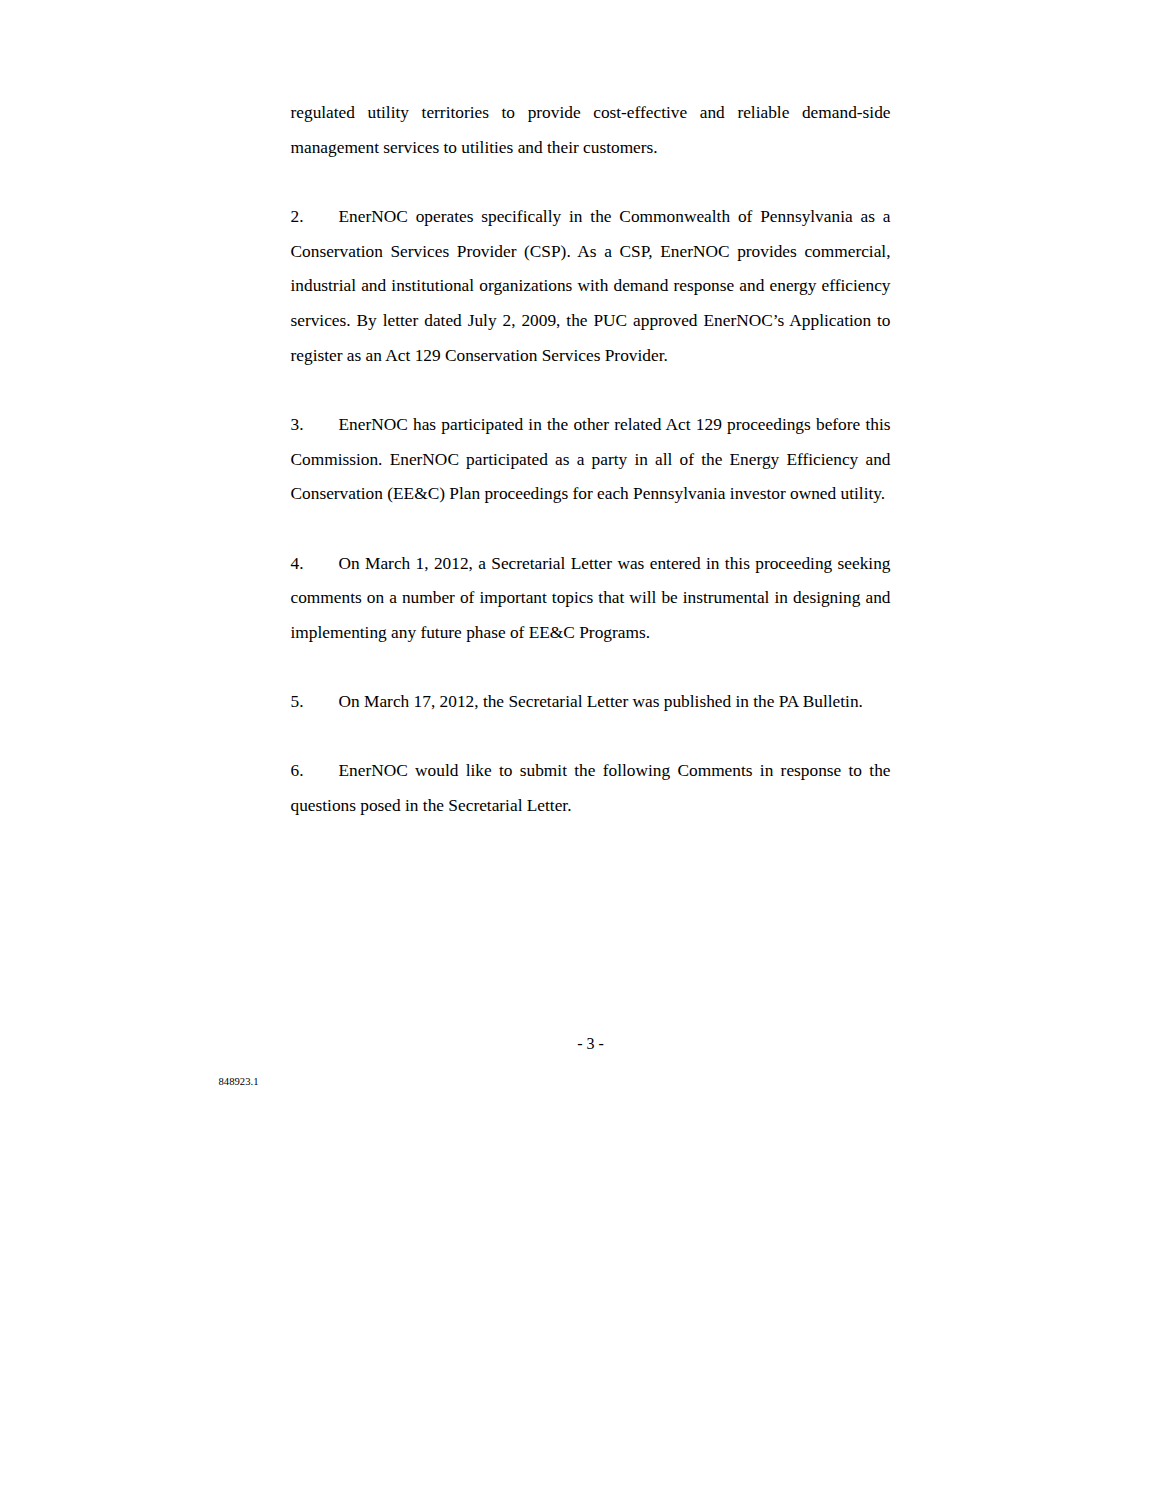regulated utility territories to provide cost-effective and reliable demand-side management services to utilities and their customers.
2. EnerNOC operates specifically in the Commonwealth of Pennsylvania as a Conservation Services Provider (CSP). As a CSP, EnerNOC provides commercial, industrial and institutional organizations with demand response and energy efficiency services. By letter dated July 2, 2009, the PUC approved EnerNOC’s Application to register as an Act 129 Conservation Services Provider.
3. EnerNOC has participated in the other related Act 129 proceedings before this Commission. EnerNOC participated as a party in all of the Energy Efficiency and Conservation (EE&C) Plan proceedings for each Pennsylvania investor owned utility.
4. On March 1, 2012, a Secretarial Letter was entered in this proceeding seeking comments on a number of important topics that will be instrumental in designing and implementing any future phase of EE&C Programs.
5. On March 17, 2012, the Secretarial Letter was published in the PA Bulletin.
6. EnerNOC would like to submit the following Comments in response to the questions posed in the Secretarial Letter.
848923.1
- 3 -